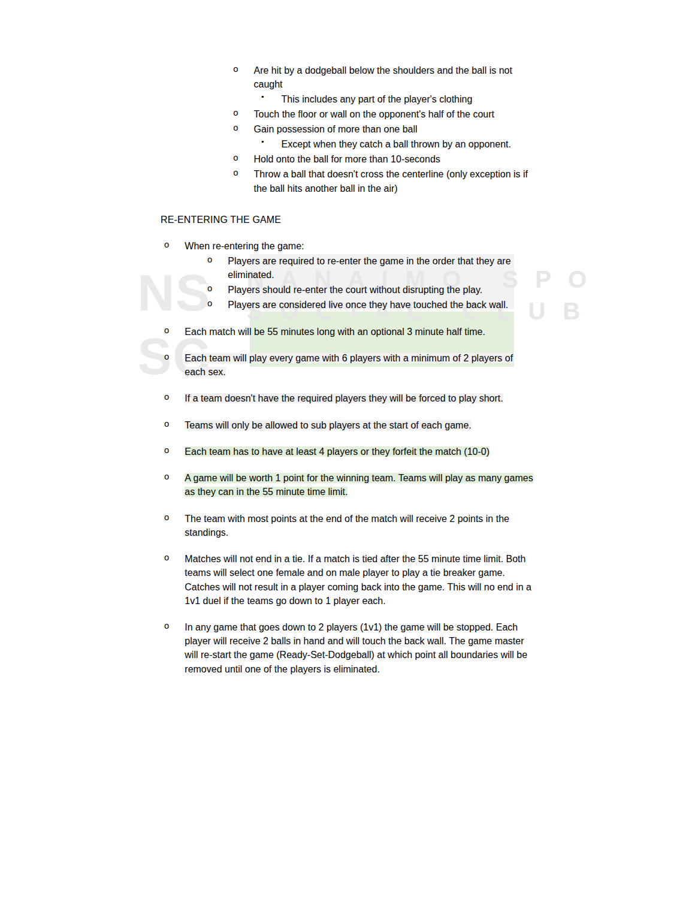NS
SC
N A N A I M O S P O R T S
S O C I A L C L U B
o Are hit by a dodgeball below the shoulders and the ball is not caught
▪This includes any part of the player's clothing
o Touch the floor or wall on the opponent's half of the court
o Gain possession of more than one ball
▪Except when they catch a ball thrown by an opponent.
o Hold onto the ball for more than 10-seconds
o Throw a ball that doesn't cross the centerline (only exception is if the ball hits another ball in the air)
RE-ENTERING THE GAME
o When re-entering the game:
o Players are required to re-enter the game in the order that they are eliminated.
o Players should re-enter the court without disrupting the play.
o Players are considered live once they have touched the back wall.
o Each match will be 55 minutes long with an optional 3 minute half time.
oEach team will play every game with 6 players with a minimum of 2 players of each sex.
oIf a team doesn't have the required players they will be forced to play short.
oTeams will only be allowed to sub players at the start of each game.
oEach team has to have at least 4 players or they forfeit the match (10-0)
oA game will be worth 1 point for the winning team. Teams will play as many games as they can in the 55 minute time limit.
o The team with most points at the end of the match will receive 2 points in the standings.
o Matches will not end in a tie. If a match is tied after the 55 minute time limit. Both teams will select one female and on male player to play a tie breaker game. Catches will not result in a player coming back into the game. This will no end in a 1v1 duel if the teams go down to 1 player each.
o In any game that goes down to 2 players (1v1) the game will be stopped. Each player will receive 2 balls in hand and will touch the back wall. The game master will re-start the game (Ready-Set-Dodgeball) at which point all boundaries will be removed until one of the players is eliminated.